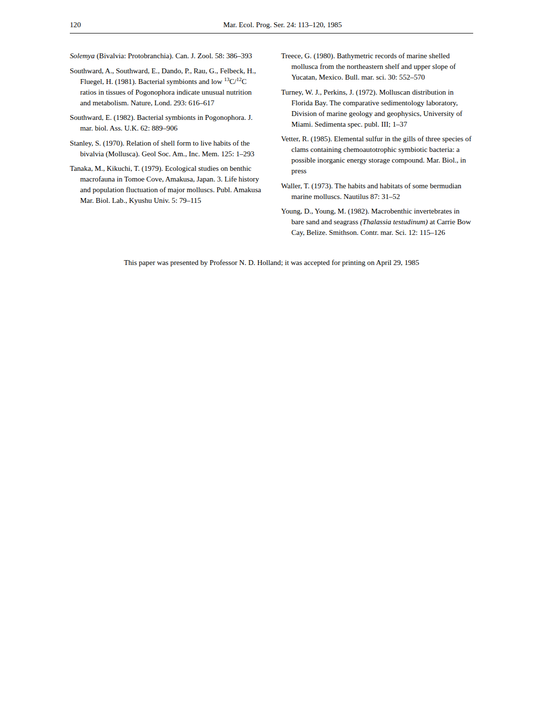120 Mar. Ecol. Prog. Ser. 24: 113–120, 1985
Solemya (Bivalvia: Protobranchia). Can. J. Zool. 58: 386–393
Southward, A., Southward, E., Dando, P., Rau, G., Felbeck, H., Fluegel, H. (1981). Bacterial symbionts and low 13C/12C ratios in tissues of Pogonophora indicate unusual nutrition and metabolism. Nature, Lond. 293: 616–617
Southward, E. (1982). Bacterial symbionts in Pogonophora. J. mar. biol. Ass. U.K. 62: 889–906
Stanley, S. (1970). Relation of shell form to live habits of the bivalvia (Mollusca). Geol Soc. Am., Inc. Mem. 125: 1–293
Tanaka, M., Kikuchi, T. (1979). Ecological studies on benthic macrofauna in Tomoe Cove, Amakusa, Japan. 3. Life history and population fluctuation of major molluscs. Publ. Amakusa Mar. Biol. Lab., Kyushu Univ. 5: 79–115
Treece, G. (1980). Bathymetric records of marine shelled mollusca from the northeastern shelf and upper slope of Yucatan, Mexico. Bull. mar. sci. 30: 552–570
Turney, W. J., Perkins, J. (1972). Molluscan distribution in Florida Bay. The comparative sedimentology laboratory, Division of marine geology and geophysics, University of Miami. Sedimenta spec. publ. III; 1–37
Vetter, R. (1985). Elemental sulfur in the gills of three species of clams containing chemoautotrophic symbiotic bacteria: a possible inorganic energy storage compound. Mar. Biol., in press
Waller, T. (1973). The habits and habitats of some bermudian marine molluscs. Nautilus 87: 31–52
Young, D., Young, M. (1982). Macrobenthic invertebrates in bare sand and seagrass (Thalassia testudinum) at Carrie Bow Cay, Belize. Smithson. Contr. mar. Sci. 12: 115–126
This paper was presented by Professor N. D. Holland; it was accepted for printing on April 29, 1985